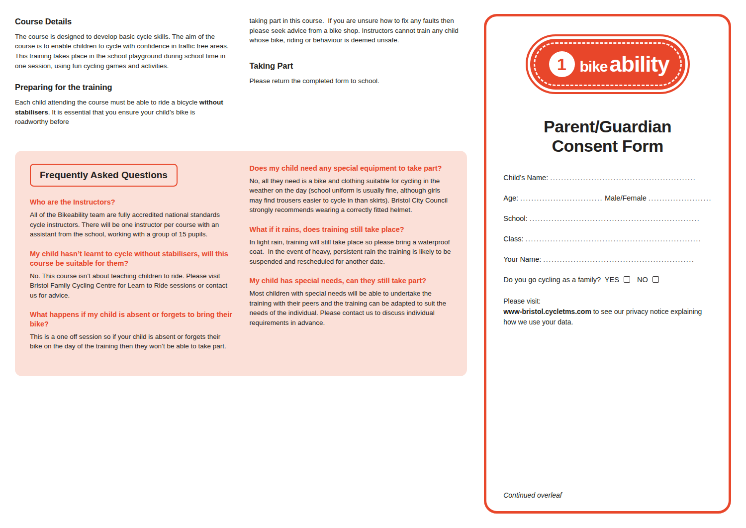Course Details
The course is designed to develop basic cycle skills. The aim of the course is to enable children to cycle with confidence in traffic free areas. This training takes place in the school playground during school time in one session, using fun cycling games and activities.
Preparing for the training
Each child attending the course must be able to ride a bicycle without stabilisers. It is essential that you ensure your child’s bike is roadworthy before
taking part in this course. If you are unsure how to fix any faults then please seek advice from a bike shop. Instructors cannot train any child whose bike, riding or behaviour is deemed unsafe.
Taking Part
Please return the completed form to school.
Frequently Asked Questions
Who are the Instructors?
All of the Bikeability team are fully accredited national standards cycle instructors. There will be one instructor per course with an assistant from the school, working with a group of 15 pupils.
My child hasn’t learnt to cycle without stabilisers, will this course be suitable for them?
No. This course isn’t about teaching children to ride. Please visit Bristol Family Cycling Centre for Learn to Ride sessions or contact us for advice.
What happens if my child is absent or forgets to bring their bike?
This is a one off session so if your child is absent or forgets their bike on the day of the training then they won’t be able to take part.
Does my child need any special equipment to take part?
No, all they need is a bike and clothing suitable for cycling in the weather on the day (school uniform is usually fine, although girls may find trousers easier to cycle in than skirts). Bristol City Council strongly recommends wearing a correctly fitted helmet.
What if it rains, does training still take place?
In light rain, training will still take place so please bring a waterproof coat. In the event of heavy, persistent rain the training is likely to be suspended and rescheduled for another date.
My child has special needs, can they still take part?
Most children with special needs will be able to undertake the training with their peers and the training can be adapted to suit the needs of the individual. Please contact us to discuss individual requirements in advance.
1
bike ability
Parent/Guardian
Consent Form
Child’s Name: .....................................................
Age: .............................. Male/Female .......................
School: ..............................................................
Class: ................................................................
Your Name: .......................................................
Do you go cycling as a family? YES NO
Please visit:
www-bristol.cycletms.com to see our privacy notice explaining how we use your data.
Continued overleaf